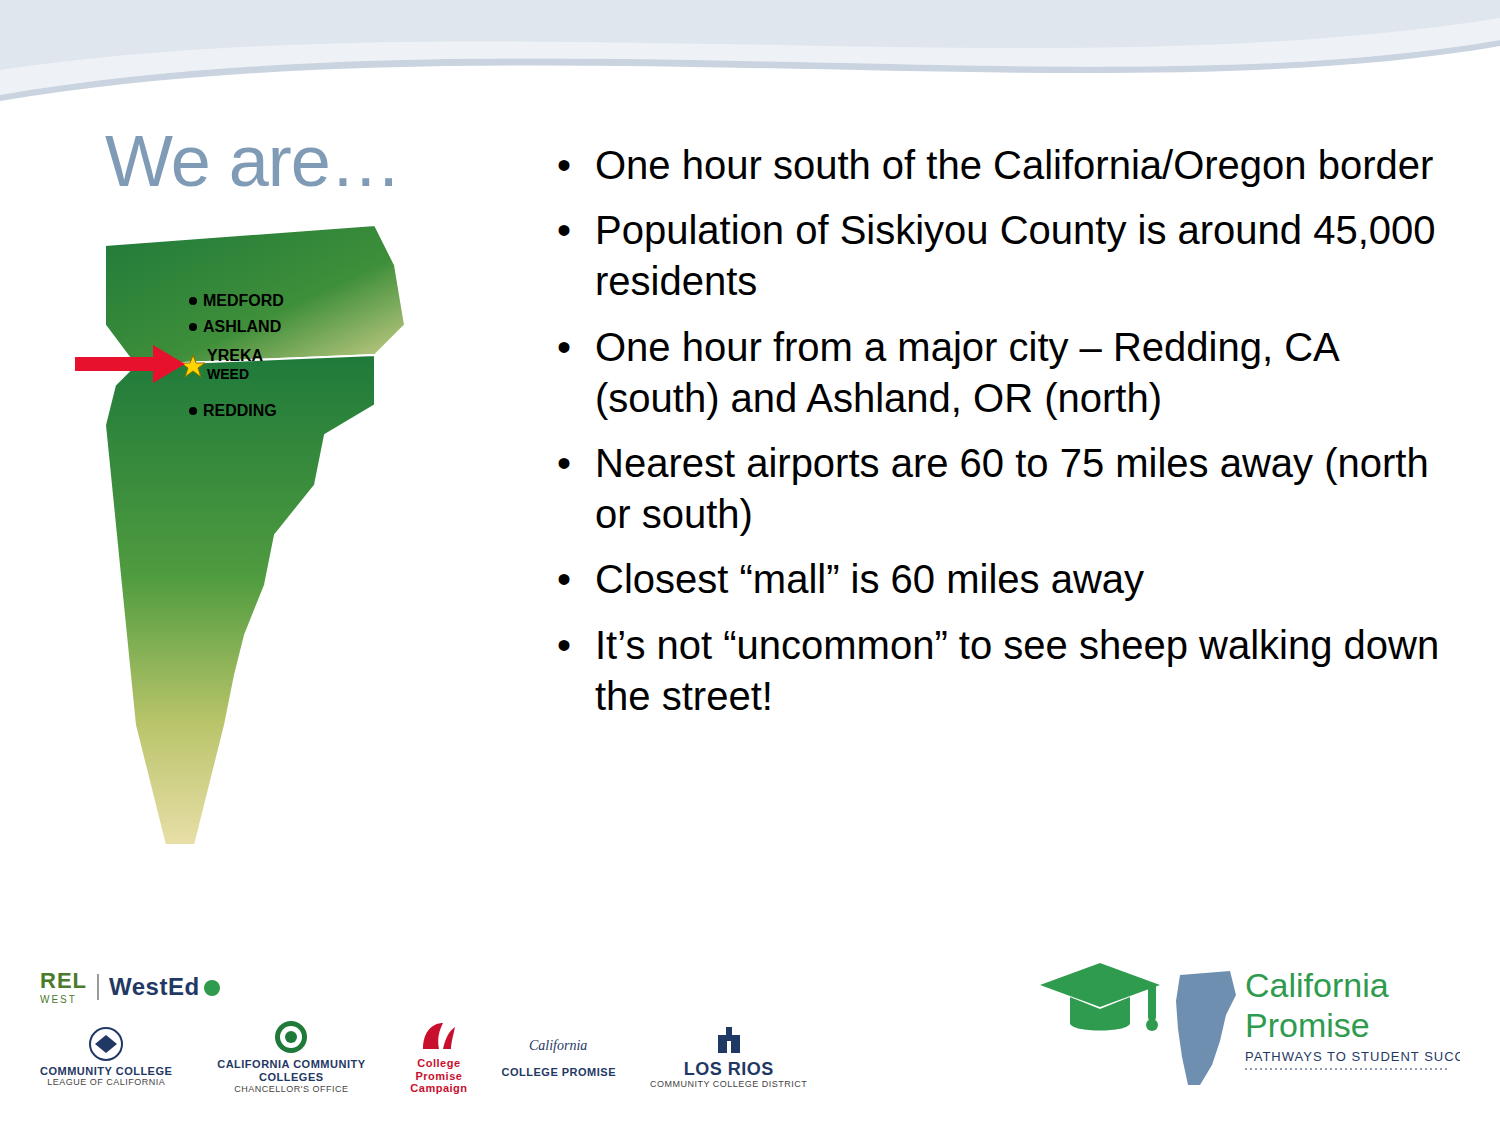We are…
MEDFORD ASHLAND YREKA WEED REDDING
One hour south of the California/Oregon border
Population of Siskiyou County is around 45,000 residents
One hour from a major city – Redding, CA (south) and Ashland, OR (north)
Nearest airports are 60 to 75 miles away (north or south)
Closest “mall” is 60 miles away
It’s not “uncommon” to see sheep walking down the street!
RELWEST WestEd
COMMUNITY COLLEGE LEAGUE OF CALIFORNIA
CALIFORNIA COMMUNITY COLLEGES CHANCELLOR'S OFFICE
College
Promise
Campaign
California COLLEGE PROMISE
LOS RIOS COMMUNITY COLLEGE DISTRICT
California Promise PATHWAYS TO STUDENT SUCCESS